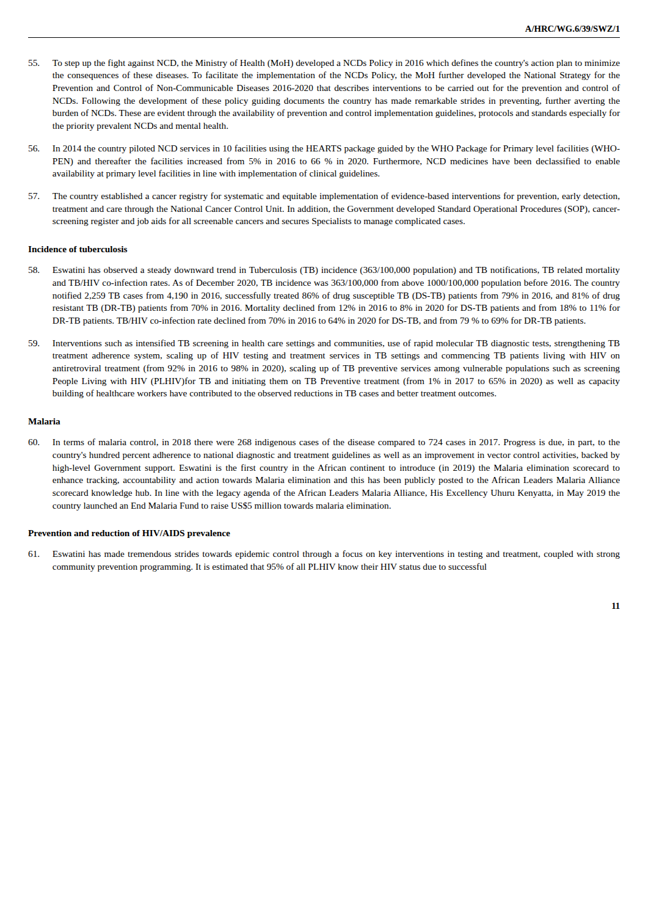A/HRC/WG.6/39/SWZ/1
55.
To step up the fight against NCD, the Ministry of Health (MoH) developed a NCDs Policy in 2016 which defines the country's action plan to minimize the consequences of these diseases. To facilitate the implementation of the NCDs Policy, the MoH further developed the National Strategy for the Prevention and Control of Non-Communicable Diseases 2016-2020 that describes interventions to be carried out for the prevention and control of NCDs. Following the development of these policy guiding documents the country has made remarkable strides in preventing, further averting the burden of NCDs. These are evident through the availability of prevention and control implementation guidelines, protocols and standards especially for the priority prevalent NCDs and mental health.
56.
In 2014 the country piloted NCD services in 10 facilities using the HEARTS package guided by the WHO Package for Primary level facilities (WHO-PEN) and thereafter the facilities increased from 5% in 2016 to 66 % in 2020. Furthermore, NCD medicines have been declassified to enable availability at primary level facilities in line with implementation of clinical guidelines.
57.
The country established a cancer registry for systematic and equitable implementation of evidence-based interventions for prevention, early detection, treatment and care through the National Cancer Control Unit. In addition, the Government developed Standard Operational Procedures (SOP), cancer-screening register and job aids for all screenable cancers and secures Specialists to manage complicated cases.
Incidence of tuberculosis
58.
Eswatini has observed a steady downward trend in Tuberculosis (TB) incidence (363/100,000 population) and TB notifications, TB related mortality and TB/HIV co-infection rates. As of December 2020, TB incidence was 363/100,000 from above 1000/100,000 population before 2016. The country notified 2,259 TB cases from 4,190 in 2016, successfully treated 86% of drug susceptible TB (DS-TB) patients from 79% in 2016, and 81% of drug resistant TB (DR-TB) patients from 70% in 2016. Mortality declined from 12% in 2016 to 8% in 2020 for DS-TB patients and from 18% to 11% for DR-TB patients. TB/HIV co-infection rate declined from 70% in 2016 to 64% in 2020 for DS-TB, and from 79 % to 69% for DR-TB patients.
59.
Interventions such as intensified TB screening in health care settings and communities, use of rapid molecular TB diagnostic tests, strengthening TB treatment adherence system, scaling up of HIV testing and treatment services in TB settings and commencing TB patients living with HIV on antiretroviral treatment (from 92% in 2016 to 98% in 2020), scaling up of TB preventive services among vulnerable populations such as screening People Living with HIV (PLHIV)for TB and initiating them on TB Preventive treatment (from 1% in 2017 to 65% in 2020) as well as capacity building of healthcare workers have contributed to the observed reductions in TB cases and better treatment outcomes.
Malaria
60.
In terms of malaria control, in 2018 there were 268 indigenous cases of the disease compared to 724 cases in 2017. Progress is due, in part, to the country's hundred percent adherence to national diagnostic and treatment guidelines as well as an improvement in vector control activities, backed by high-level Government support. Eswatini is the first country in the African continent to introduce (in 2019) the Malaria elimination scorecard to enhance tracking, accountability and action towards Malaria elimination and this has been publicly posted to the African Leaders Malaria Alliance scorecard knowledge hub. In line with the legacy agenda of the African Leaders Malaria Alliance, His Excellency Uhuru Kenyatta, in May 2019 the country launched an End Malaria Fund to raise US$5 million towards malaria elimination.
Prevention and reduction of HIV/AIDS prevalence
61.
Eswatini has made tremendous strides towards epidemic control through a focus on key interventions in testing and treatment, coupled with strong community prevention programming. It is estimated that 95% of all PLHIV know their HIV status due to successful
11